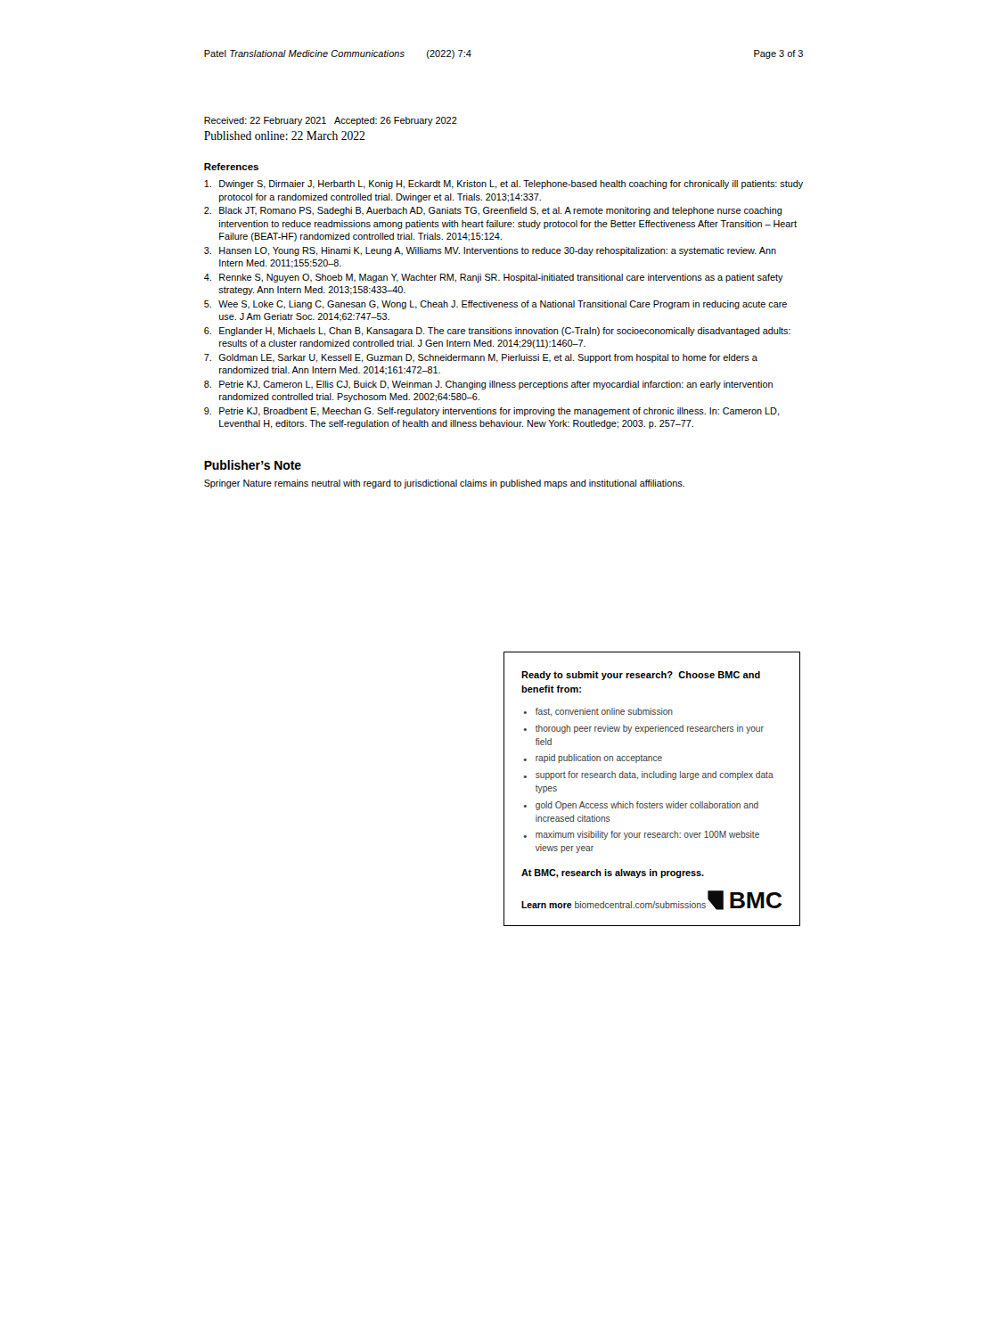Patel Translational Medicine Communications(2022) 7:4
Page 3 of 3
Received: 22 February 2021 Accepted: 26 February 2022
Published online: 22 March 2022
References
1. Dwinger S, Dirmaier J, Herbarth L, Konig H, Eckardt M, Kriston L, et al. Telephone-based health coaching for chronically ill patients: study protocol for a randomized controlled trial. Dwinger et al. Trials. 2013;14:337.
2. Black JT, Romano PS, Sadeghi B, Auerbach AD, Ganiats TG, Greenfield S, et al. A remote monitoring and telephone nurse coaching intervention to reduce readmissions among patients with heart failure: study protocol for the Better Effectiveness After Transition – Heart Failure (BEAT-HF) randomized controlled trial. Trials. 2014;15:124.
3. Hansen LO, Young RS, Hinami K, Leung A, Williams MV. Interventions to reduce 30-day rehospitalization: a systematic review. Ann Intern Med. 2011;155:520–8.
4. Rennke S, Nguyen O, Shoeb M, Magan Y, Wachter RM, Ranji SR. Hospital-initiated transitional care interventions as a patient safety strategy. Ann Intern Med. 2013;158:433–40.
5. Wee S, Loke C, Liang C, Ganesan G, Wong L, Cheah J. Effectiveness of a National Transitional Care Program in reducing acute care use. J Am Geriatr Soc. 2014;62:747–53.
6. Englander H, Michaels L, Chan B, Kansagara D. The care transitions innovation (C-TraIn) for socioeconomically disadvantaged adults: results of a cluster randomized controlled trial. J Gen Intern Med. 2014;29(11):1460–7.
7. Goldman LE, Sarkar U, Kessell E, Guzman D, Schneidermann M, Pierluissi E, et al. Support from hospital to home for elders a randomized trial. Ann Intern Med. 2014;161:472–81.
8. Petrie KJ, Cameron L, Ellis CJ, Buick D, Weinman J. Changing illness perceptions after myocardial infarction: an early intervention randomized controlled trial. Psychosom Med. 2002;64:580–6.
9. Petrie KJ, Broadbent E, Meechan G. Self-regulatory interventions for improving the management of chronic illness. In: Cameron LD, Leventhal H, editors. The self-regulation of health and illness behaviour. New York: Routledge; 2003. p. 257–77.
Publisher’s Note
Springer Nature remains neutral with regard to jurisdictional claims in published maps and institutional affiliations.
Ready to submit your research? Choose BMC and benefit from:
fast, convenient online submission
thorough peer review by experienced researchers in your field
rapid publication on acceptance
support for research data, including large and complex data types
gold Open Access which fosters wider collaboration and increased citations
maximum visibility for your research: over 100M website views per year
At BMC, research is always in progress.
Learn more biomedcentral.com/submissions
BMC